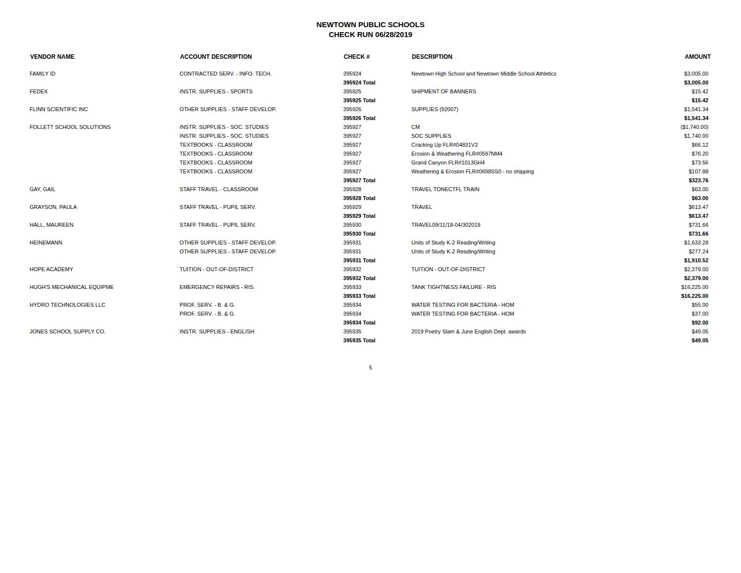NEWTOWN PUBLIC SCHOOLS
CHECK RUN 06/28/2019
| VENDOR NAME | ACCOUNT DESCRIPTION | CHECK # | DESCRIPTION | AMOUNT |
| --- | --- | --- | --- | --- |
| FAMILY ID | CONTRACTED SERV. - INFO. TECH. | 395924 | Newtown High School and Newtown Middle School Athletics | $3,005.00 |
| | | 395924 Total | | $3,005.00 |
| FEDEX | INSTR. SUPPLIES - SPORTS | 395925 | SHIPMENT OF BANNERS | $15.42 |
| | | 395925 Total | | $15.42 |
| FLINN SCIENTIFIC INC | OTHER SUPPLIES - STAFF DEVELOP. | 395926 | SUPPLIES (92007) | $1,541.34 |
| | | 395926 Total | | $1,541.34 |
| FOLLETT SCHOOL SOLUTIONS | INSTR. SUPPLIES - SOC. STUDIES | 395927 | CM | ($1,740.00) |
| | INSTR. SUPPLIES - SOC. STUDIES | 395927 | SOC SUPPLIES | $1,740.00 |
| | TEXTBOOKS - CLASSROOM | 395927 | Cracking Up FLR#04831V2 | $66.12 |
| | TEXTBOOKS - CLASSROOM | 395927 | Erosion & Weathering FLR#0597NM4 | $76.20 |
| | TEXTBOOKS - CLASSROOM | 395927 | Grand Canyon FLR#1013GH4 | $73.56 |
| | TEXTBOOKS - CLASSROOM | 395927 | Weathering & Erosion FLR#0698SS0 - no shipping | $107.88 |
| | | 395927 Total | | $323.76 |
| GAY, GAIL | STAFF TRAVEL - CLASSROOM | 395928 | TRAVEL TONECTFL TRAIN | $63.00 |
| | | 395928 Total | | $63.00 |
| GRAYSON, PAULA | STAFF TRAVEL - PUPIL SERV. | 395929 | TRAVEL | $613.47 |
| | | 395929 Total | | $613.47 |
| HALL, MAUREEN | STAFF TRAVEL - PUPIL SERV. | 395930 | TRAVEL09/11/18-04/302019 | $731.66 |
| | | 395930 Total | | $731.66 |
| HEINEMANN | OTHER SUPPLIES - STAFF DEVELOP. | 395931 | Units of Study K-2 Reading/Writing | $1,633.28 |
| | OTHER SUPPLIES - STAFF DEVELOP. | 395931 | Units of Study K-2 Reading/Writing | $277.24 |
| | | 395931 Total | | $1,910.52 |
| HOPE ACADEMY | TUITION - OUT-OF-DISTRICT | 395932 | TUITION - OUT-OF-DISTRICT | $2,379.00 |
| | | 395932 Total | | $2,379.00 |
| HUGH'S MECHANICAL EQUIPME | EMERGENCY REPAIRS - RIS. | 395933 | TANK TIGHTNESS FAILURE - RIS | $16,225.00 |
| | | 395933 Total | | $16,225.00 |
| HYDRO TECHNOLOGIES LLC | PROF. SERV. - B. & G. | 395934 | WATER TESTING FOR BACTERIA - HOM | $55.00 |
| | PROF. SERV. - B. & G. | 395934 | WATER TESTING FOR BACTERIA - HOM | $37.00 |
| | | 395934 Total | | $92.00 |
| JONES SCHOOL SUPPLY CO. | INSTR. SUPPLIES - ENGLISH | 395935 | 2019 Poetry Slam & June English Dept. awards | $49.05 |
| | | 395935 Total | | $49.05 |
5